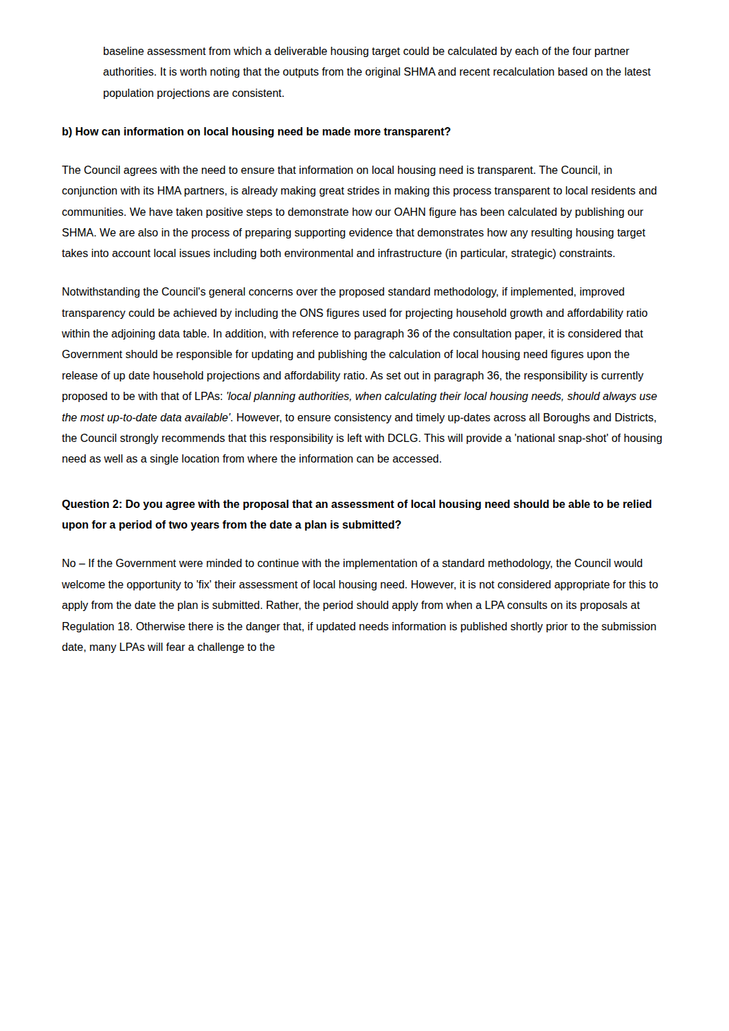baseline assessment from which a deliverable housing target could be calculated by each of the four partner authorities. It is worth noting that the outputs from the original SHMA and recent recalculation based on the latest population projections are consistent.
b) How can information on local housing need be made more transparent?
The Council agrees with the need to ensure that information on local housing need is transparent. The Council, in conjunction with its HMA partners, is already making great strides in making this process transparent to local residents and communities. We have taken positive steps to demonstrate how our OAHN figure has been calculated by publishing our SHMA. We are also in the process of preparing supporting evidence that demonstrates how any resulting housing target takes into account local issues including both environmental and infrastructure (in particular, strategic) constraints.
Notwithstanding the Council's general concerns over the proposed standard methodology, if implemented, improved transparency could be achieved by including the ONS figures used for projecting household growth and affordability ratio within the adjoining data table. In addition, with reference to paragraph 36 of the consultation paper, it is considered that Government should be responsible for updating and publishing the calculation of local housing need figures upon the release of up date household projections and affordability ratio. As set out in paragraph 36, the responsibility is currently proposed to be with that of LPAs: 'local planning authorities, when calculating their local housing needs, should always use the most up-to-date data available'. However, to ensure consistency and timely up-dates across all Boroughs and Districts, the Council strongly recommends that this responsibility is left with DCLG. This will provide a 'national snap-shot' of housing need as well as a single location from where the information can be accessed.
Question 2: Do you agree with the proposal that an assessment of local housing need should be able to be relied upon for a period of two years from the date a plan is submitted?
No – If the Government were minded to continue with the implementation of a standard methodology, the Council would welcome the opportunity to 'fix' their assessment of local housing need. However, it is not considered appropriate for this to apply from the date the plan is submitted. Rather, the period should apply from when a LPA consults on its proposals at Regulation 18. Otherwise there is the danger that, if updated needs information is published shortly prior to the submission date, many LPAs will fear a challenge to the